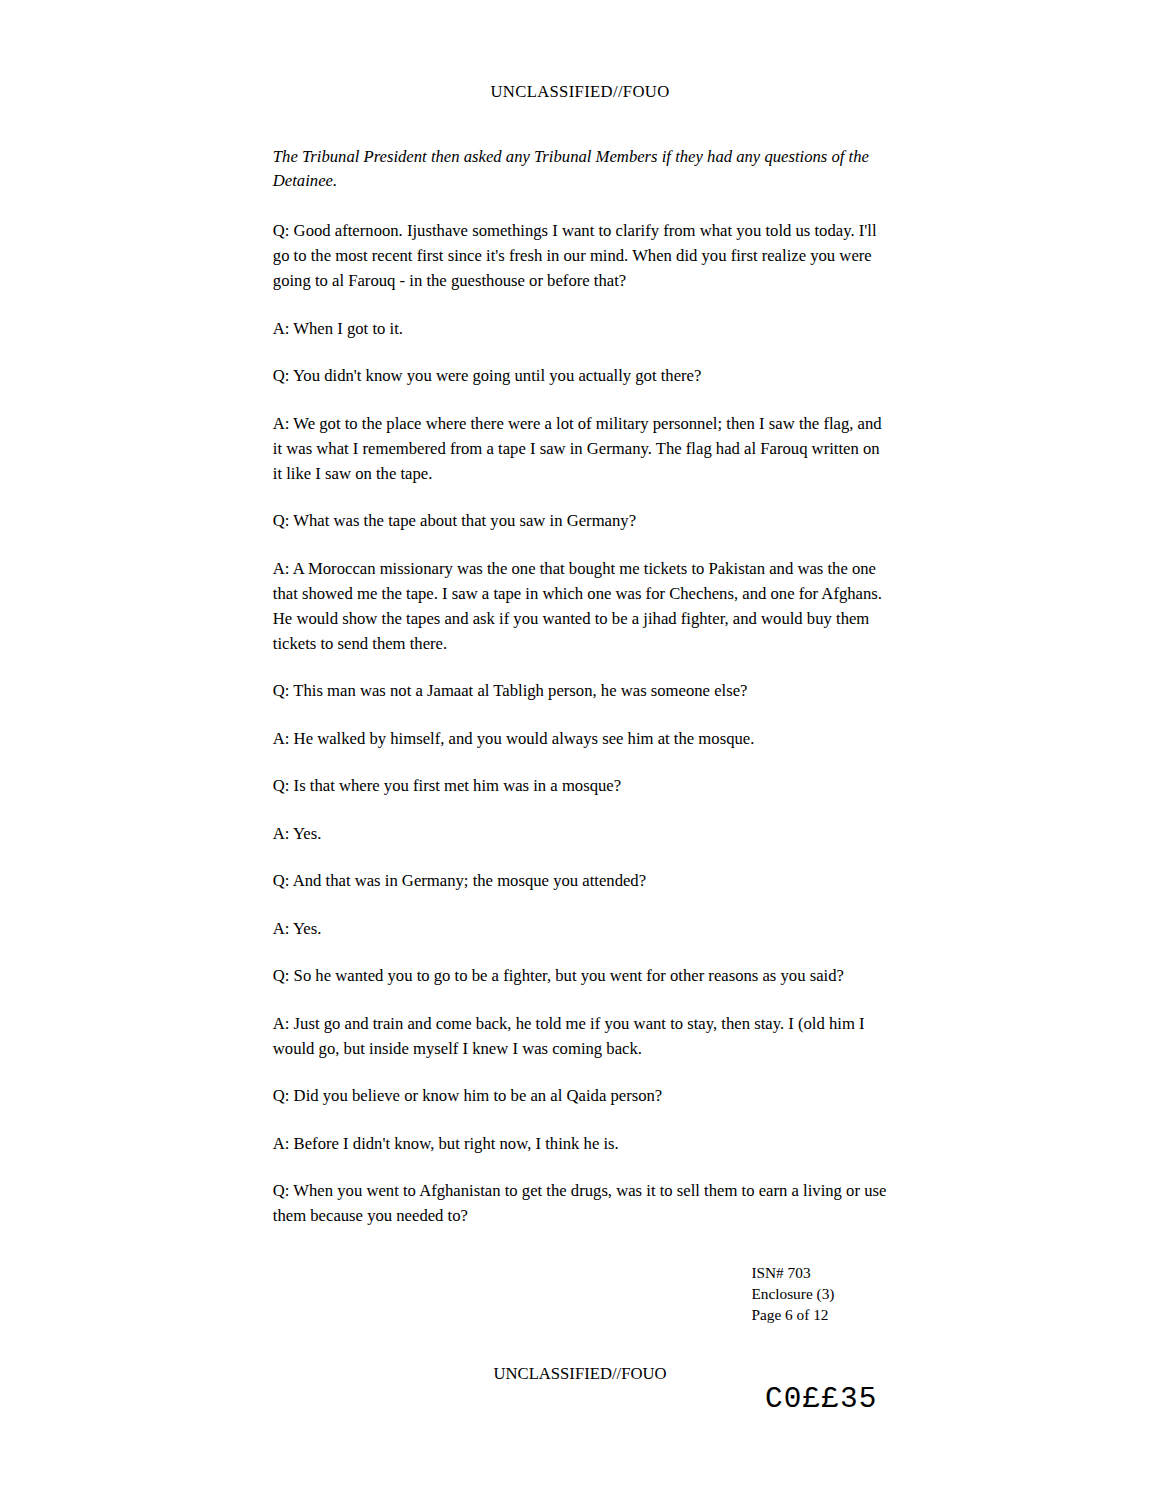UNCLASSIFIED//FOUO
The Tribunal President then asked any Tribunal Members if they had any questions of the Detainee.
Q: Good afternoon. Ijusthave somethings I want to clarify from what you told us today. I'll go to the most recent first since it's fresh in our mind. When did you first realize you were going to al Farouq - in the guesthouse or before that?
A: When I got to it.
Q: You didn't know you were going until you actually got there?
A: We got to the place where there were a lot of military personnel; then I saw the flag, and it was what I remembered from a tape I saw in Germany. The flag had al Farouq written on it like I saw on the tape.
Q: What was the tape about that you saw in Germany?
A: A Moroccan missionary was the one that bought me tickets to Pakistan and was the one that showed me the tape. I saw a tape in which one was for Chechens, and one for Afghans. He would show the tapes and ask if you wanted to be a jihad fighter, and would buy them tickets to send them there.
Q: This man was not a Jamaat al Tabligh person, he was someone else?
A: He walked by himself, and you would always see him at the mosque.
Q: Is that where you first met him was in a mosque?
A: Yes.
Q: And that was in Germany; the mosque you attended?
A: Yes.
Q: So he wanted you to go to be a fighter, but you went for other reasons as you said?
A: Just go and train and come back, he told me if you want to stay, then stay. I (old him I would go, but inside myself I knew I was coming back.
Q: Did you believe or know him to be an al Qaida person?
A: Before I didn't know, but right now, I think he is.
Q: When you went to Afghanistan to get the drugs, was it to sell them to earn a living or use them because you needed to?
ISN# 703
Enclosure (3)
Page 6 of 12
UNCLASSIFIED//FOUO
C0££35